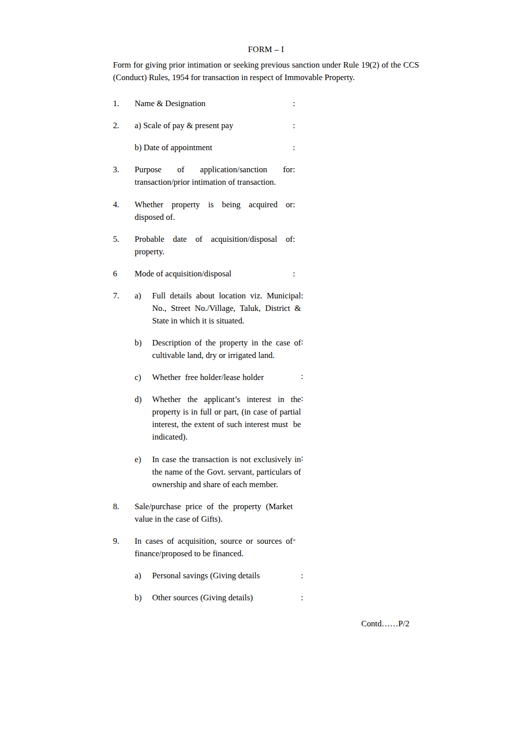FORM – I
Form for giving prior intimation or seeking previous sanction under Rule 19(2) of the CCS (Conduct) Rules, 1954 for transaction in respect of Immovable Property.
| 1. | Name & Designation | : | |
| 2. | a) Scale of pay & present pay | : | |
| | b) Date of appointment | : | |
| 3. | Purpose of application/sanction for transaction/prior intimation of transaction. | : | |
| 4. | Whether property is being acquired or disposed of. | : | |
| 5. | Probable date of acquisition/disposal of property. | : | |
| 6 | Mode of acquisition/disposal | : | |
| 7. | / a) / Full details about location viz. Municipal No., Street No./Village, Taluk, District & State in which it is situated. / : / / / b) / Description of the property in the case of cultivable land, dry or irrigated land. / : / / / c) / Whether free holder/lease holder / : / / / d) / Whether the applicant’s interest in the property is in full or part, (in case of partial interest, the extent of such interest must be indicated). / : / / / e) / In case the transaction is not exclusively in the name of the Govt. servant, particulars of ownership and share of each member. / : / / |
| 8. | Sale/purchase price of the property (Market value in the case of Gifts). | | |
| 9. | In cases of acquisition, source or sources of finance/proposed to be financed. | - | |
| | / a) / Personal savings (Giving details / : / / / b) / Other sources (Giving details) / : / / |
Contd……P/2